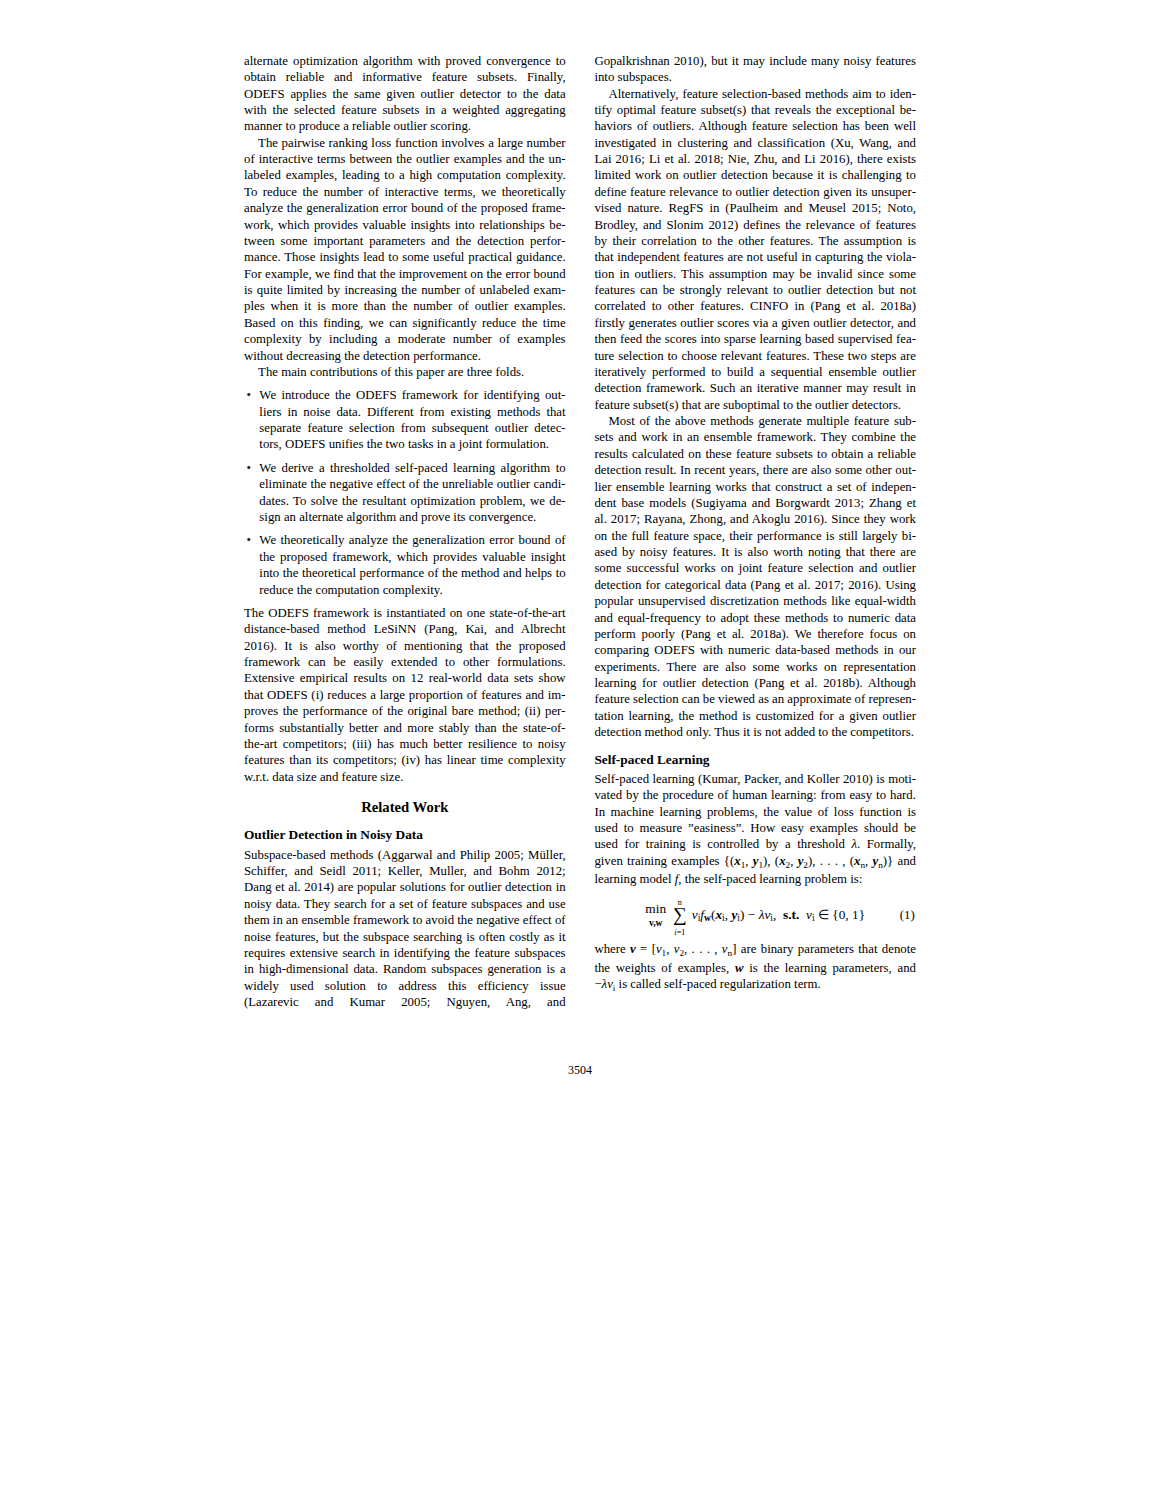alternate optimization algorithm with proved convergence to obtain reliable and informative feature subsets. Finally, ODEFS applies the same given outlier detector to the data with the selected feature subsets in a weighted aggregating manner to produce a reliable outlier scoring.
The pairwise ranking loss function involves a large number of interactive terms between the outlier examples and the unlabeled examples, leading to a high computation complexity. To reduce the number of interactive terms, we theoretically analyze the generalization error bound of the proposed framework, which provides valuable insights into relationships between some important parameters and the detection performance. Those insights lead to some useful practical guidance. For example, we find that the improvement on the error bound is quite limited by increasing the number of unlabeled examples when it is more than the number of outlier examples. Based on this finding, we can significantly reduce the time complexity by including a moderate number of examples without decreasing the detection performance.
The main contributions of this paper are three folds.
We introduce the ODEFS framework for identifying outliers in noise data. Different from existing methods that separate feature selection from subsequent outlier detectors, ODEFS unifies the two tasks in a joint formulation.
We derive a thresholded self-paced learning algorithm to eliminate the negative effect of the unreliable outlier candidates. To solve the resultant optimization problem, we design an alternate algorithm and prove its convergence.
We theoretically analyze the generalization error bound of the proposed framework, which provides valuable insight into the theoretical performance of the method and helps to reduce the computation complexity.
The ODEFS framework is instantiated on one state-of-the-art distance-based method LeSiNN (Pang, Kai, and Albrecht 2016). It is also worthy of mentioning that the proposed framework can be easily extended to other formulations. Extensive empirical results on 12 real-world data sets show that ODEFS (i) reduces a large proportion of features and improves the performance of the original bare method; (ii) performs substantially better and more stably than the state-of-the-art competitors; (iii) has much better resilience to noisy features than its competitors; (iv) has linear time complexity w.r.t. data size and feature size.
Related Work
Outlier Detection in Noisy Data
Subspace-based methods (Aggarwal and Philip 2005; Müller, Schiffer, and Seidl 2011; Keller, Muller, and Bohm 2012; Dang et al. 2014) are popular solutions for outlier detection in noisy data. They search for a set of feature subspaces and use them in an ensemble framework to avoid the negative effect of noise features, but the subspace searching is often costly as it requires extensive search in identifying the feature subspaces in high-dimensional data. Random subspaces generation is a widely used solution to address this efficiency issue (Lazarevic and Kumar 2005; Nguyen, Ang, and Gopalkrishnan 2010), but it may include many noisy features into subspaces.
Alternatively, feature selection-based methods aim to identify optimal feature subset(s) that reveals the exceptional behaviors of outliers. Although feature selection has been well investigated in clustering and classification (Xu, Wang, and Lai 2016; Li et al. 2018; Nie, Zhu, and Li 2016), there exists limited work on outlier detection because it is challenging to define feature relevance to outlier detection given its unsupervised nature. RegFS in (Paulheim and Meusel 2015; Noto, Brodley, and Slonim 2012) defines the relevance of features by their correlation to the other features. The assumption is that independent features are not useful in capturing the violation in outliers. This assumption may be invalid since some features can be strongly relevant to outlier detection but not correlated to other features. CINFO in (Pang et al. 2018a) firstly generates outlier scores via a given outlier detector, and then feed the scores into sparse learning based supervised feature selection to choose relevant features. These two steps are iteratively performed to build a sequential ensemble outlier detection framework. Such an iterative manner may result in feature subset(s) that are suboptimal to the outlier detectors.
Most of the above methods generate multiple feature subsets and work in an ensemble framework. They combine the results calculated on these feature subsets to obtain a reliable detection result. In recent years, there are also some other outlier ensemble learning works that construct a set of independent base models (Sugiyama and Borgwardt 2013; Zhang et al. 2017; Rayana, Zhong, and Akoglu 2016). Since they work on the full feature space, their performance is still largely biased by noisy features. It is also worth noting that there are some successful works on joint feature selection and outlier detection for categorical data (Pang et al. 2017; 2016). Using popular unsupervised discretization methods like equal-width and equal-frequency to adopt these methods to numeric data perform poorly (Pang et al. 2018a). We therefore focus on comparing ODEFS with numeric data-based methods in our experiments. There are also some works on representation learning for outlier detection (Pang et al. 2018b). Although feature selection can be viewed as an approximate of representation learning, the method is customized for a given outlier detection method only. Thus it is not added to the competitors.
Self-paced Learning
Self-paced learning (Kumar, Packer, and Koller 2010) is motivated by the procedure of human learning: from easy to hard. In machine learning problems, the value of loss function is used to measure ”easiness”. How easy examples should be used for training is controlled by a threshold λ. Formally, given training examples {(x 1, y 1), (x 2, y 2), . . . , (xn, yn)} and learning model f, the self-paced learning problem is:
min
v,w n
∑
i=1 vifw(xi, yi) − λv i, s.t. vi ∈ {0, 1} (1)
where v = [v 1, v 2, . . . , vn] are binary parameters that denote the weights of examples, w is the learning parameters, and −λv i is called self-paced regularization term.
3504